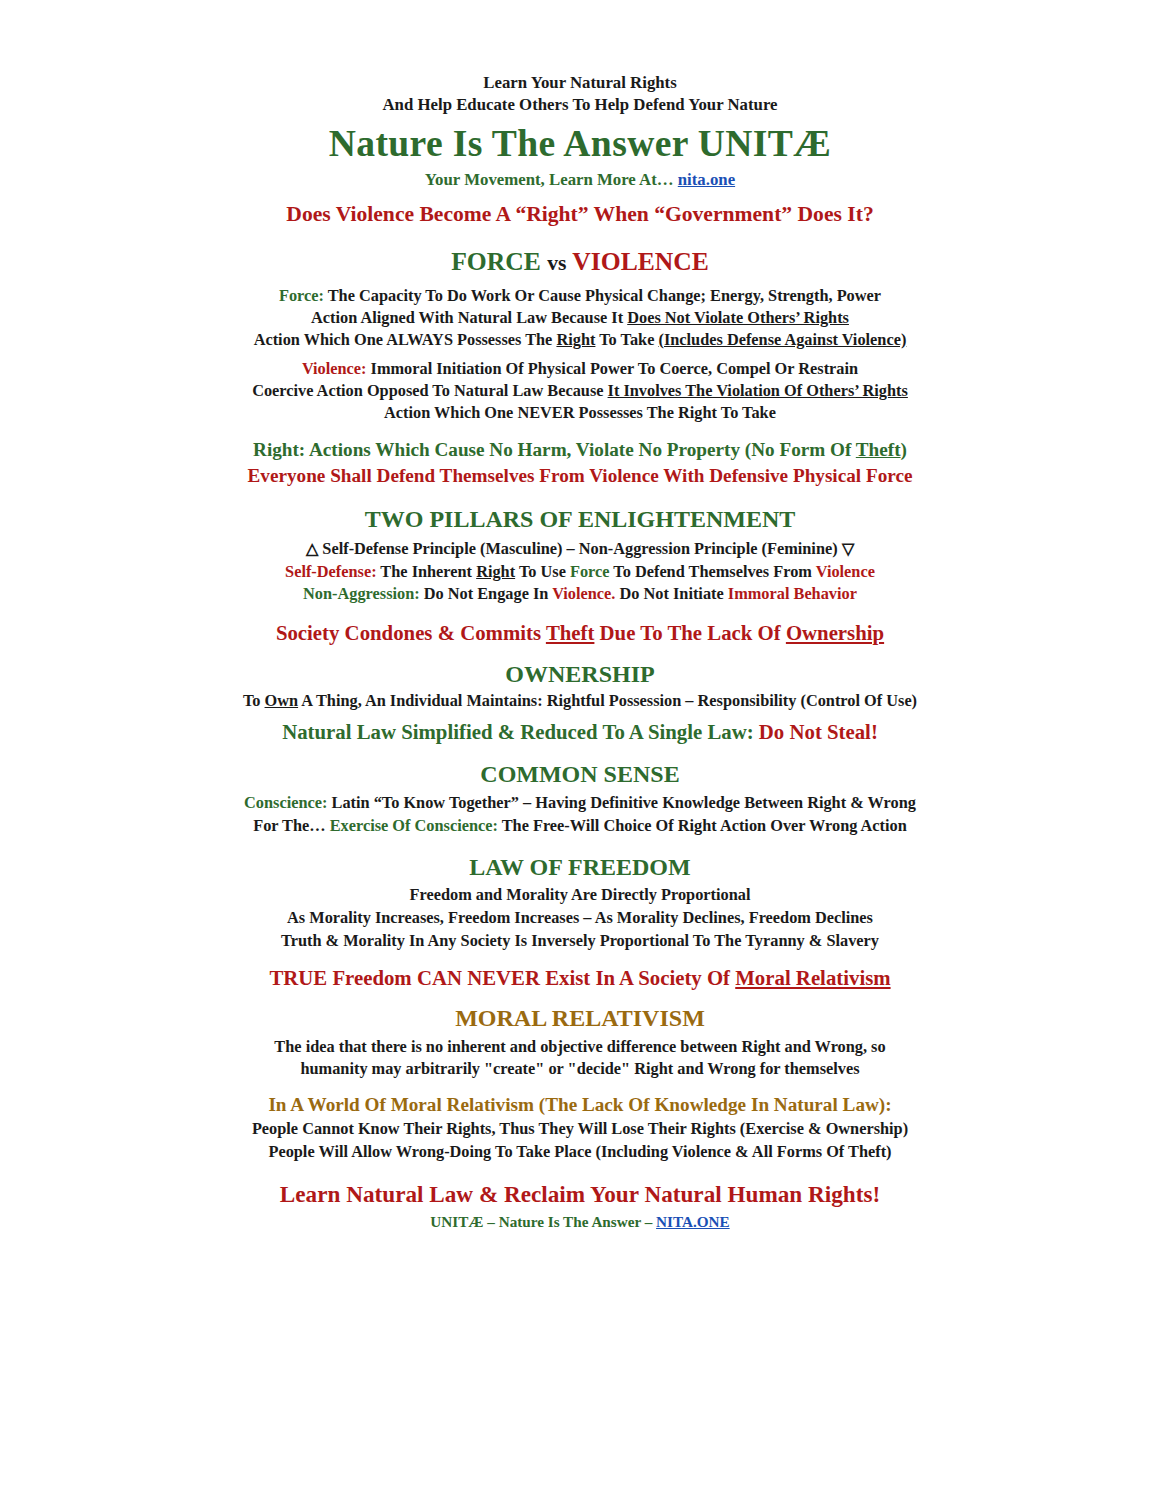Learn Your Natural Rights
And Help Educate Others To Help Defend Your Nature
Nature Is The Answer UNITÆ
Your Movement, Learn More At… nita.one
Does Violence Become A “Right” When “Government” Does It?
FORCE vs VIOLENCE
Force: The Capacity To Do Work Or Cause Physical Change; Energy, Strength, Power
Action Aligned With Natural Law Because It Does Not Violate Others’ Rights
Action Which One ALWAYS Possesses The Right To Take (Includes Defense Against Violence)
Violence: Immoral Initiation Of Physical Power To Coerce, Compel Or Restrain
Coercive Action Opposed To Natural Law Because It Involves The Violation Of Others’ Rights
Action Which One NEVER Possesses The Right To Take
Right: Actions Which Cause No Harm, Violate No Property (No Form Of Theft)
Everyone Shall Defend Themselves From Violence With Defensive Physical Force
TWO PILLARS OF ENLIGHTENMENT
△ Self-Defense Principle (Masculine) – Non-Aggression Principle (Feminine) ▽
Self-Defense: The Inherent Right To Use Force To Defend Themselves From Violence
Non-Aggression: Do Not Engage In Violence. Do Not Initiate Immoral Behavior
Society Condones & Commits Theft Due To The Lack Of Ownership
OWNERSHIP
To Own A Thing, An Individual Maintains: Rightful Possession – Responsibility (Control Of Use)
Natural Law Simplified & Reduced To A Single Law: Do Not Steal!
COMMON SENSE
Conscience: Latin “To Know Together” – Having Definitive Knowledge Between Right & Wrong
For The… Exercise Of Conscience: The Free-Will Choice Of Right Action Over Wrong Action
LAW OF FREEDOM
Freedom and Morality Are Directly Proportional
As Morality Increases, Freedom Increases – As Morality Declines, Freedom Declines
Truth & Morality In Any Society Is Inversely Proportional To The Tyranny & Slavery
TRUE Freedom CAN NEVER Exist In A Society Of Moral Relativism
MORAL RELATIVISM
The idea that there is no inherent and objective difference between Right and Wrong, so humanity may arbitrarily "create" or "decide" Right and Wrong for themselves
In A World Of Moral Relativism (The Lack Of Knowledge In Natural Law):
People Cannot Know Their Rights, Thus They Will Lose Their Rights (Exercise & Ownership)
People Will Allow Wrong-Doing To Take Place (Including Violence & All Forms Of Theft)
Learn Natural Law & Reclaim Your Natural Human Rights!
UNITÆ – Nature Is The Answer – NITA.ONE